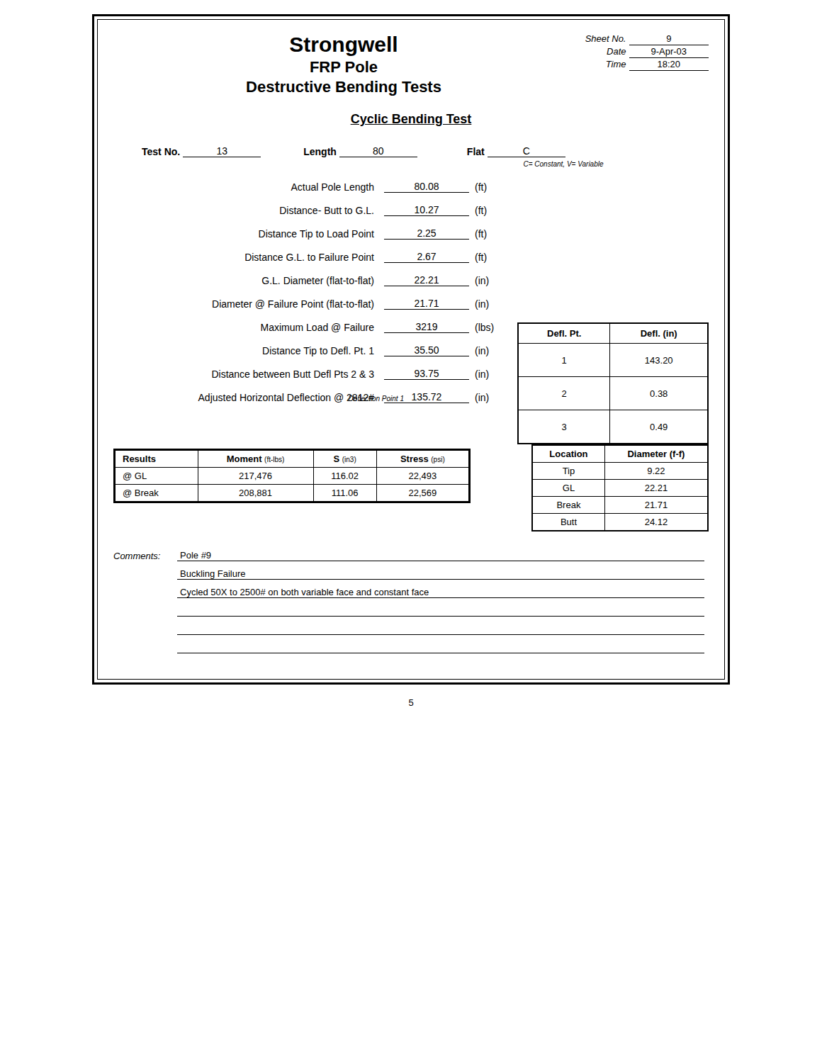Strongwell
FRP Pole
Destructive Bending Tests
| Sheet No. | 9 |
| Date | 9-Apr-03 |
| Time | 18:20 |
Cyclic Bending Test
Test No. 13 Length 80 Flat C
C= Constant, V= Variable
Actual Pole Length 80.08 (ft)
Distance- Butt to G.L. 10.27 (ft)
Distance Tip to Load Point 2.25 (ft)
Distance G.L. to Failure Point 2.67 (ft)
G.L. Diameter (flat-to-flat) 22.21 (in)
Diameter @ Failure Point (flat-to-flat) 21.71 (in)
Maximum Load @ Failure 3219 (lbs)
Distance Tip to Defl. Pt. 1 35.50 (in)
Distance between Butt Defl Pts 2 & 3 93.75 (in)
Adjusted Horizontal Deflection @ 2812# 135.72 (in)
Deflection Point 1
| Defl. Pt. | Defl. (in) |
| --- | --- |
| 1 | 143.20 |
| 2 | 0.38 |
| 3 | 0.49 |
| Results | Moment (ft-lbs) | S (in3) | Stress (psi) |
| --- | --- | --- | --- |
| @ GL | 217,476 | 116.02 | 22,493 |
| @ Break | 208,881 | 111.06 | 22,569 |
| Location | Diameter (f-f) |
| --- | --- |
| Tip | 9.22 |
| GL | 22.21 |
| Break | 21.71 |
| Butt | 24.12 |
Comments: Pole #9
Buckling Failure
Cycled 50X to 2500# on both variable face and constant face
5